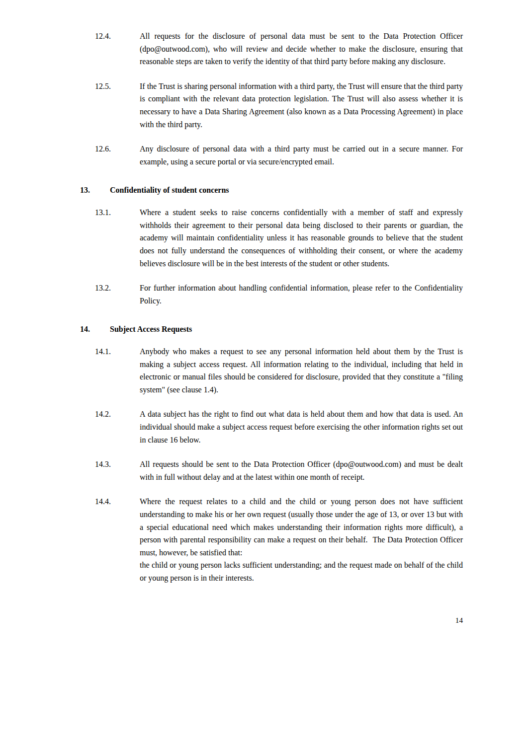12.4.
All requests for the disclosure of personal data must be sent to the Data Protection Officer (dpo@outwood.com), who will review and decide whether to make the disclosure, ensuring that reasonable steps are taken to verify the identity of that third party before making any disclosure.
12.5.
If the Trust is sharing personal information with a third party, the Trust will ensure that the third party is compliant with the relevant data protection legislation. The Trust will also assess whether it is necessary to have a Data Sharing Agreement (also known as a Data Processing Agreement) in place with the third party.
12.6.
Any disclosure of personal data with a third party must be carried out in a secure manner. For example, using a secure portal or via secure/encrypted email.
13. Confidentiality of student concerns
13.1.
Where a student seeks to raise concerns confidentially with a member of staff and expressly withholds their agreement to their personal data being disclosed to their parents or guardian, the academy will maintain confidentiality unless it has reasonable grounds to believe that the student does not fully understand the consequences of withholding their consent, or where the academy believes disclosure will be in the best interests of the student or other students.
13.2.
For further information about handling confidential information, please refer to the Confidentiality Policy.
14. Subject Access Requests
14.1.
Anybody who makes a request to see any personal information held about them by the Trust is making a subject access request. All information relating to the individual, including that held in electronic or manual files should be considered for disclosure, provided that they constitute a "filing system" (see clause 1.4).
14.2.
A data subject has the right to find out what data is held about them and how that data is used. An individual should make a subject access request before exercising the other information rights set out in clause 16 below.
14.3.
All requests should be sent to the Data Protection Officer (dpo@outwood.com) and must be dealt with in full without delay and at the latest within one month of receipt.
14.4.
Where the request relates to a child and the child or young person does not have sufficient understanding to make his or her own request (usually those under the age of 13, or over 13 but with a special educational need which makes understanding their information rights more difficult), a person with parental responsibility can make a request on their behalf. The Data Protection Officer must, however, be satisfied that:
the child or young person lacks sufficient understanding; and the request made on behalf of the child or young person is in their interests.
14